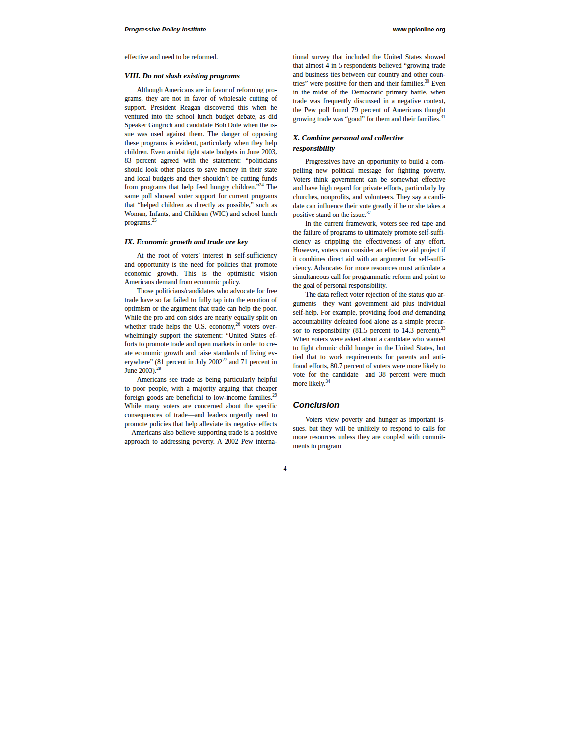Progressive Policy Institute
www.ppionline.org
effective and need to be reformed.
VIII. Do not slash existing programs
Although Americans are in favor of reforming programs, they are not in favor of wholesale cutting of support. President Reagan discovered this when he ventured into the school lunch budget debate, as did Speaker Gingrich and candidate Bob Dole when the issue was used against them. The danger of opposing these programs is evident, particularly when they help children. Even amidst tight state budgets in June 2003, 83 percent agreed with the statement: “politicians should look other places to save money in their state and local budgets and they shouldn’t be cutting funds from programs that help feed hungry children.”24 The same poll showed voter support for current programs that “helped children as directly as possible,” such as Women, Infants, and Children (WIC) and school lunch programs.25
IX. Economic growth and trade are key
At the root of voters’ interest in self-sufficiency and opportunity is the need for policies that promote economic growth. This is the optimistic vision Americans demand from economic policy.
Those politicians/candidates who advocate for free trade have so far failed to fully tap into the emotion of optimism or the argument that trade can help the poor. While the pro and con sides are nearly equally split on whether trade helps the U.S. economy,26 voters overwhelmingly support the statement: “United States efforts to promote trade and open markets in order to create economic growth and raise standards of living everywhere” (81 percent in July 200227 and 71 percent in June 2003).28
Americans see trade as being particularly helpful to poor people, with a majority arguing that cheaper foreign goods are beneficial to low-income families.29 While many voters are concerned about the specific consequences of trade—and leaders urgently need to promote policies that help alleviate its negative effects—Americans also believe supporting trade is a positive approach to addressing poverty. A 2002 Pew international survey that included the United States showed that almost 4 in 5 respondents believed “growing trade and business ties between our country and other countries” were positive for them and their families.30 Even in the midst of the Democratic primary battle, when trade was frequently discussed in a negative context, the Pew poll found 79 percent of Americans thought growing trade was “good” for them and their families.31
X. Combine personal and collective responsibility
Progressives have an opportunity to build a compelling new political message for fighting poverty. Voters think government can be somewhat effective and have high regard for private efforts, particularly by churches, nonprofits, and volunteers. They say a candidate can influence their vote greatly if he or she takes a positive stand on the issue.32
In the current framework, voters see red tape and the failure of programs to ultimately promote self-sufficiency as crippling the effectiveness of any effort. However, voters can consider an effective aid project if it combines direct aid with an argument for self-sufficiency. Advocates for more resources must articulate a simultaneous call for programmatic reform and point to the goal of personal responsibility.
The data reflect voter rejection of the status quo arguments—they want government aid plus individual self-help. For example, providing food and demanding accountability defeated food alone as a simple precursor to responsibility (81.5 percent to 14.3 percent).33 When voters were asked about a candidate who wanted to fight chronic child hunger in the United States, but tied that to work requirements for parents and anti-fraud efforts, 80.7 percent of voters were more likely to vote for the candidate—and 38 percent were much more likely.34
Conclusion
Voters view poverty and hunger as important issues, but they will be unlikely to respond to calls for more resources unless they are coupled with commitments to program
4